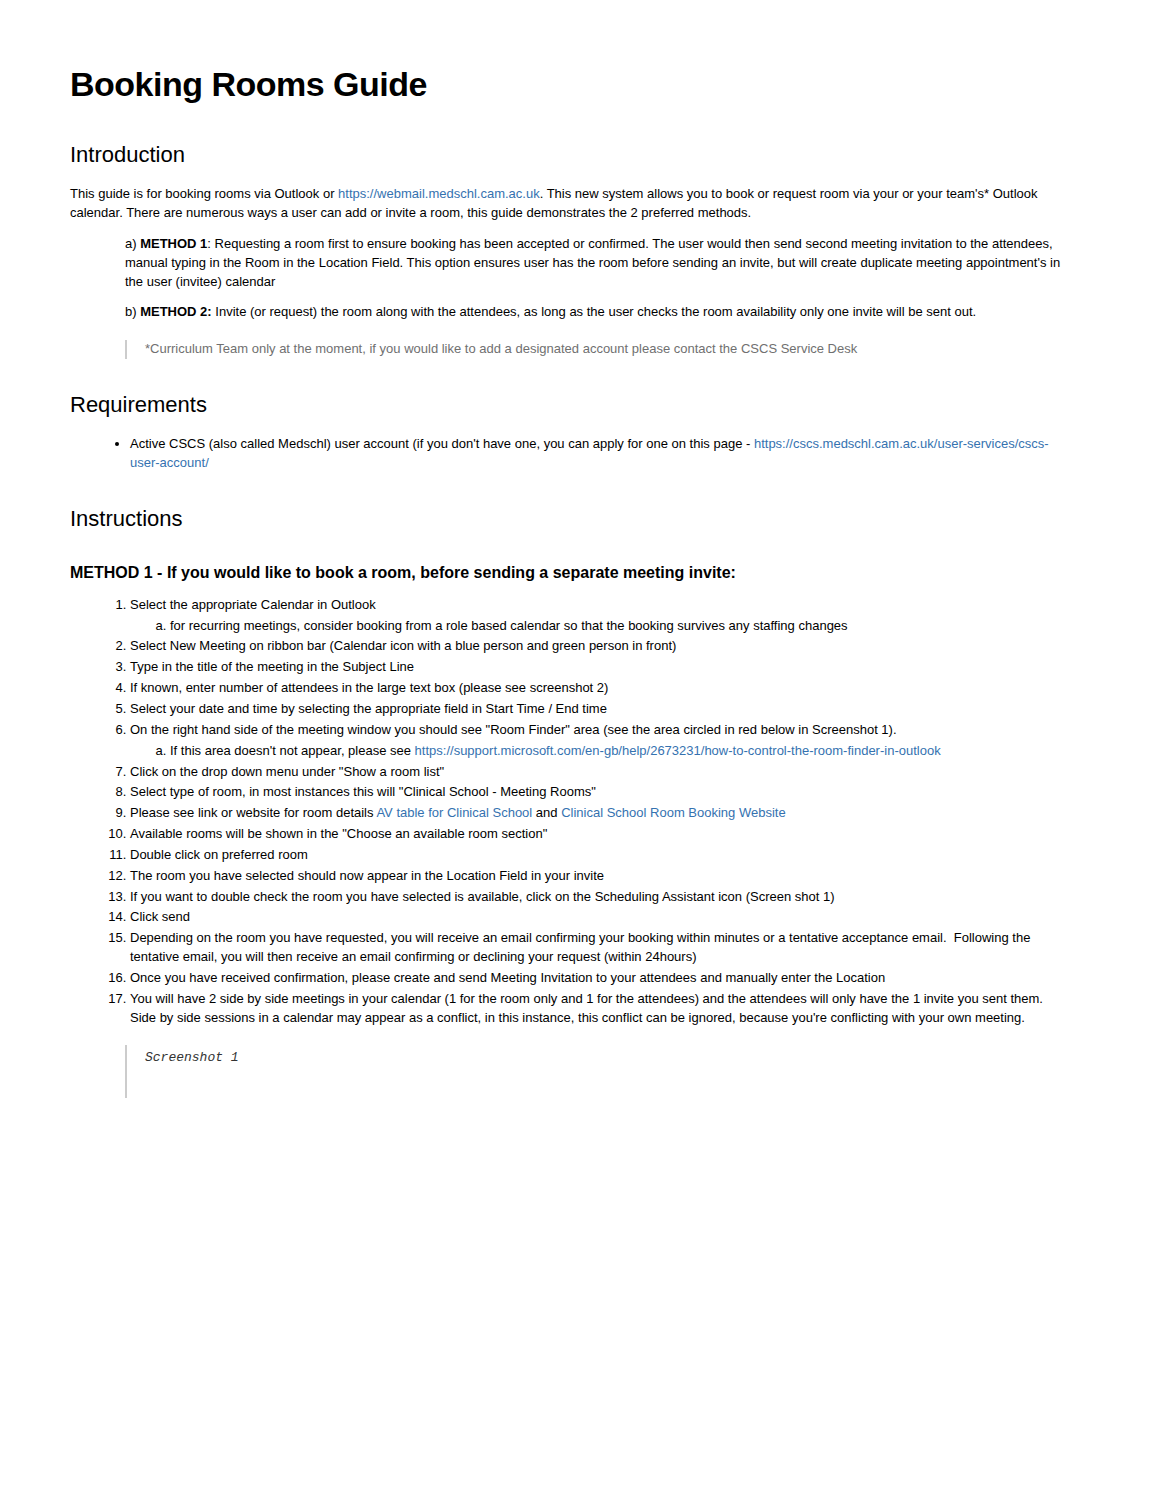Booking Rooms Guide
Introduction
This guide is for booking rooms via Outlook or https://webmail.medschl.cam.ac.uk. This new system allows you to book or request room via your or your team's* Outlook calendar. There are numerous ways a user can add or invite a room, this guide demonstrates the 2 preferred methods.
a) METHOD 1: Requesting a room first to ensure booking has been accepted or confirmed. The user would then send second meeting invitation to the attendees, manual typing in the Room in the Location Field. This option ensures user has the room before sending an invite, but will create duplicate meeting appointment's in the user (invitee) calendar
b) METHOD 2: Invite (or request) the room along with the attendees, as long as the user checks the room availability only one invite will be sent out.
*Curriculum Team only at the moment, if you would like to add a designated account please contact the CSCS Service Desk
Requirements
Active CSCS (also called Medschl) user account (if you don't have one, you can apply for one on this page - https://cscs.medschl.cam.ac.uk/user-services/cscs-user-account/
Instructions
METHOD 1 - If you would like to book a room, before sending a separate meeting invite:
Select the appropriate Calendar in Outlook
for recurring meetings, consider booking from a role based calendar so that the booking survives any staffing changes
Select New Meeting on ribbon bar (Calendar icon with a blue person and green person in front)
Type in the title of the meeting in the Subject Line
If known, enter number of attendees in the large text box (please see screenshot 2)
Select your date and time by selecting the appropriate field in Start Time / End time
On the right hand side of the meeting window you should see "Room Finder" area (see the area circled in red below in Screenshot 1).
If this area doesn't not appear, please see https://support.microsoft.com/en-gb/help/2673231/how-to-control-the-room-finder-in-outlook
Click on the drop down menu under "Show a room list"
Select type of room, in most instances this will "Clinical School - Meeting Rooms"
Please see link or website for room details AV table for Clinical School and Clinical School Room Booking Website
Available rooms will be shown in the "Choose an available room section"
Double click on preferred room
The room you have selected should now appear in the Location Field in your invite
If you want to double check the room you have selected is available, click on the Scheduling Assistant icon (Screen shot 1)
Click send
Depending on the room you have requested, you will receive an email confirming your booking within minutes or a tentative acceptance email. Following the tentative email, you will then receive an email confirming or declining your request (within 24hours)
Once you have received confirmation, please create and send Meeting Invitation to your attendees and manually enter the Location
You will have 2 side by side meetings in your calendar (1 for the room only and 1 for the attendees) and the attendees will only have the 1 invite you sent them. Side by side sessions in a calendar may appear as a conflict, in this instance, this conflict can be ignored, because you're conflicting with your own meeting.
Screenshot 1